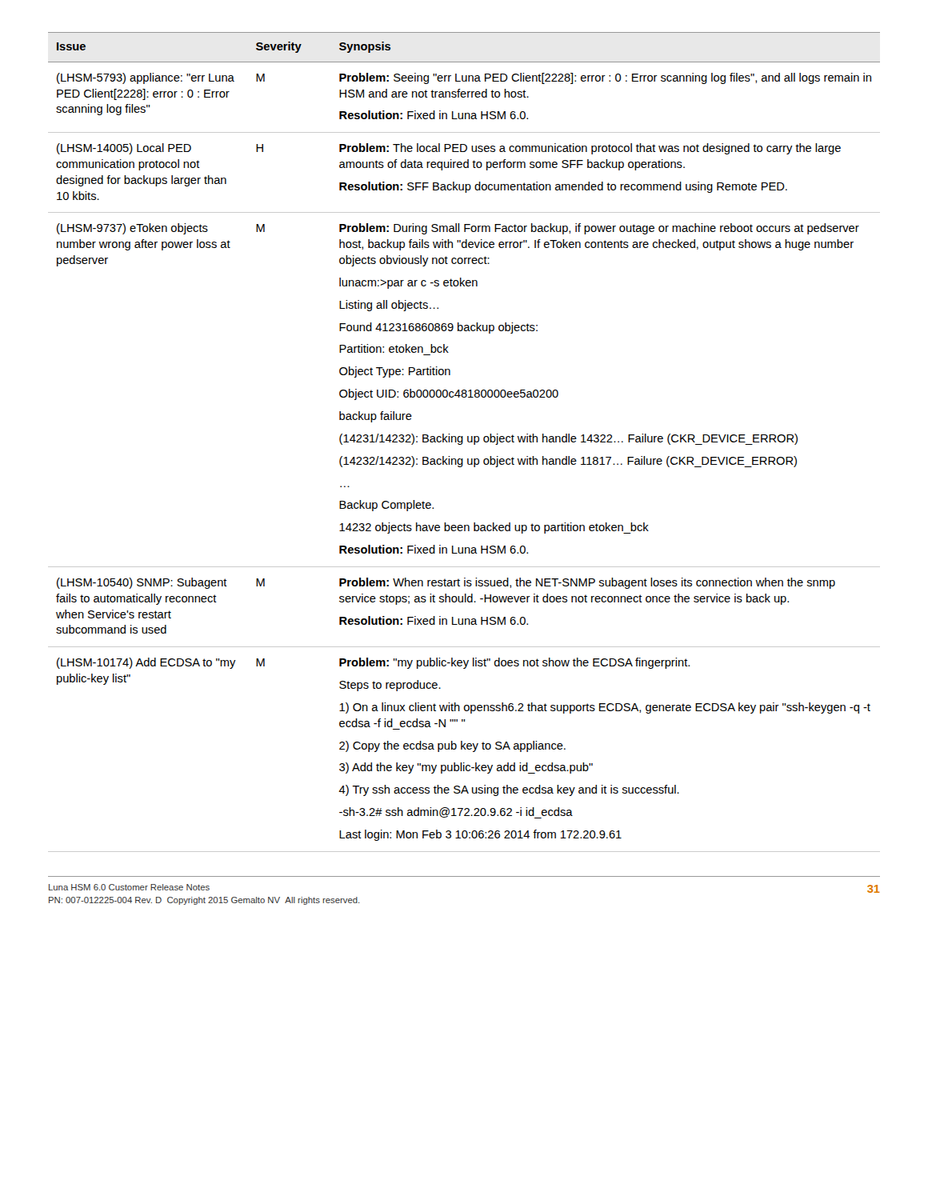| Issue | Severity | Synopsis |
| --- | --- | --- |
| (LHSM-5793) appliance: "err Luna PED Client[2228]: error : 0 : Error scanning log files" | M | Problem: Seeing "err Luna PED Client[2228]: error : 0 : Error scanning log files", and all logs remain in HSM and are not transferred to host. Resolution: Fixed in Luna HSM 6.0. |
| (LHSM-14005) Local PED communication protocol not designed for backups larger than 10 kbits. | H | Problem: The local PED uses a communication protocol that was not designed to carry the large amounts of data required to perform some SFF backup operations. Resolution: SFF Backup documentation amended to recommend using Remote PED. |
| (LHSM-9737) eToken objects number wrong after power loss at pedserver | M | Problem: During Small Form Factor backup, if power outage or machine reboot occurs at pedserver host, backup fails with "device error". If eToken contents are checked, output shows a huge number objects obviously not correct: lunacm:>par ar c -s etoken Listing all objects… Found 412316860869 backup objects: Partition: etoken_bck Object Type: Partition Object UID: 6b00000c48180000ee5a0200 backup failure (14231/14232): Backing up object with handle 14322… Failure (CKR_DEVICE_ERROR) (14232/14232): Backing up object with handle 11817… Failure (CKR_DEVICE_ERROR) … Backup Complete. 14232 objects have been backed up to partition etoken_bck Resolution: Fixed in Luna HSM 6.0. |
| (LHSM-10540) SNMP: Subagent fails to automatically reconnect when Service's restart subcommand is used | M | Problem: When restart is issued, the NET-SNMP subagent loses its connection when the snmp service stops; as it should. -However it does not reconnect once the service is back up. Resolution: Fixed in Luna HSM 6.0. |
| (LHSM-10174) Add ECDSA to "my public-key list" | M | Problem: "my public-key list" does not show the ECDSA fingerprint. Steps to reproduce. 1) On a linux client with openssh6.2 that supports ECDSA, generate ECDSA key pair "ssh-keygen -q -t ecdsa -f id_ecdsa -N "" " 2) Copy the ecdsa pub key to SA appliance. 3) Add the key "my public-key add id_ecdsa.pub" 4) Try ssh access the SA using the ecdsa key and it is successful. -sh-3.2# ssh admin@172.20.9.62 -i id_ecdsa Last login: Mon Feb 3 10:06:26 2014 from 172.20.9.61 |
Luna HSM 6.0 Customer Release Notes
PN: 007-012225-004 Rev. D Copyright 2015 Gemalto NV All rights reserved.
31